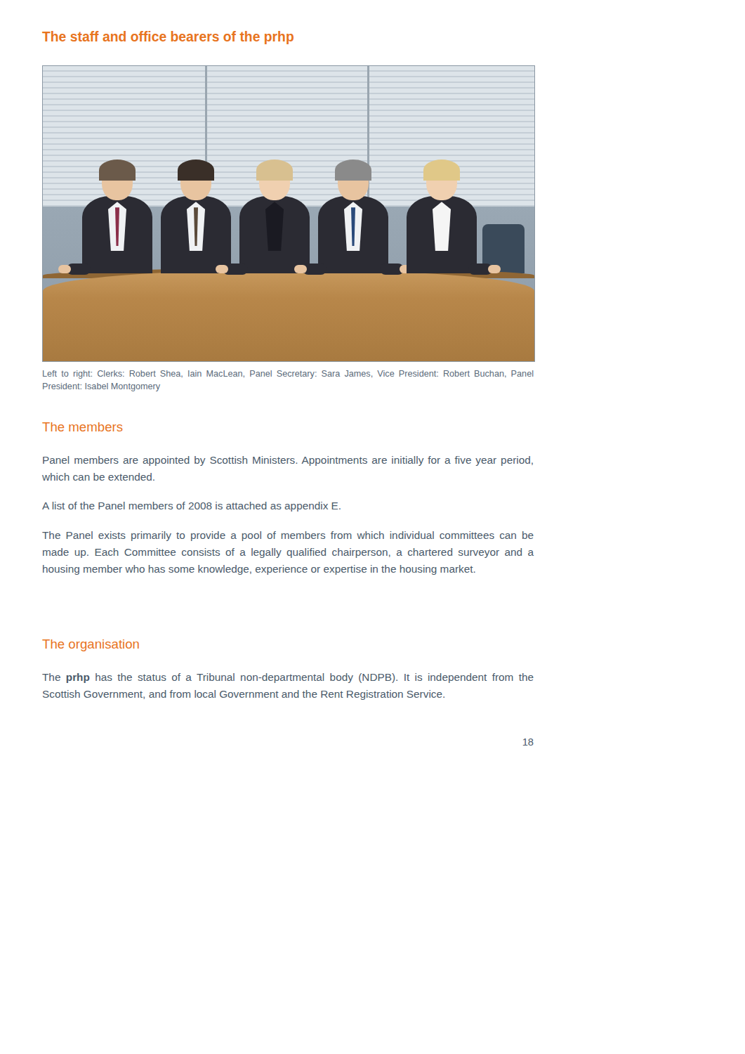The staff and office bearers of the prhp
Left to right: Clerks: Robert Shea, Iain MacLean, Panel Secretary: Sara James, Vice President: Robert Buchan, Panel President: Isabel Montgomery
The members
Panel members are appointed by Scottish Ministers. Appointments are initially for a five year period, which can be extended.
A list of the Panel members of 2008 is attached as appendix E.
The Panel exists primarily to provide a pool of members from which individual committees can be made up. Each Committee consists of a legally qualified chairperson, a chartered surveyor and a housing member who has some knowledge, experience or expertise in the housing market.
The organisation
The prhp has the status of a Tribunal non-departmental body (NDPB). It is independent from the Scottish Government, and from local Government and the Rent Registration Service.
18